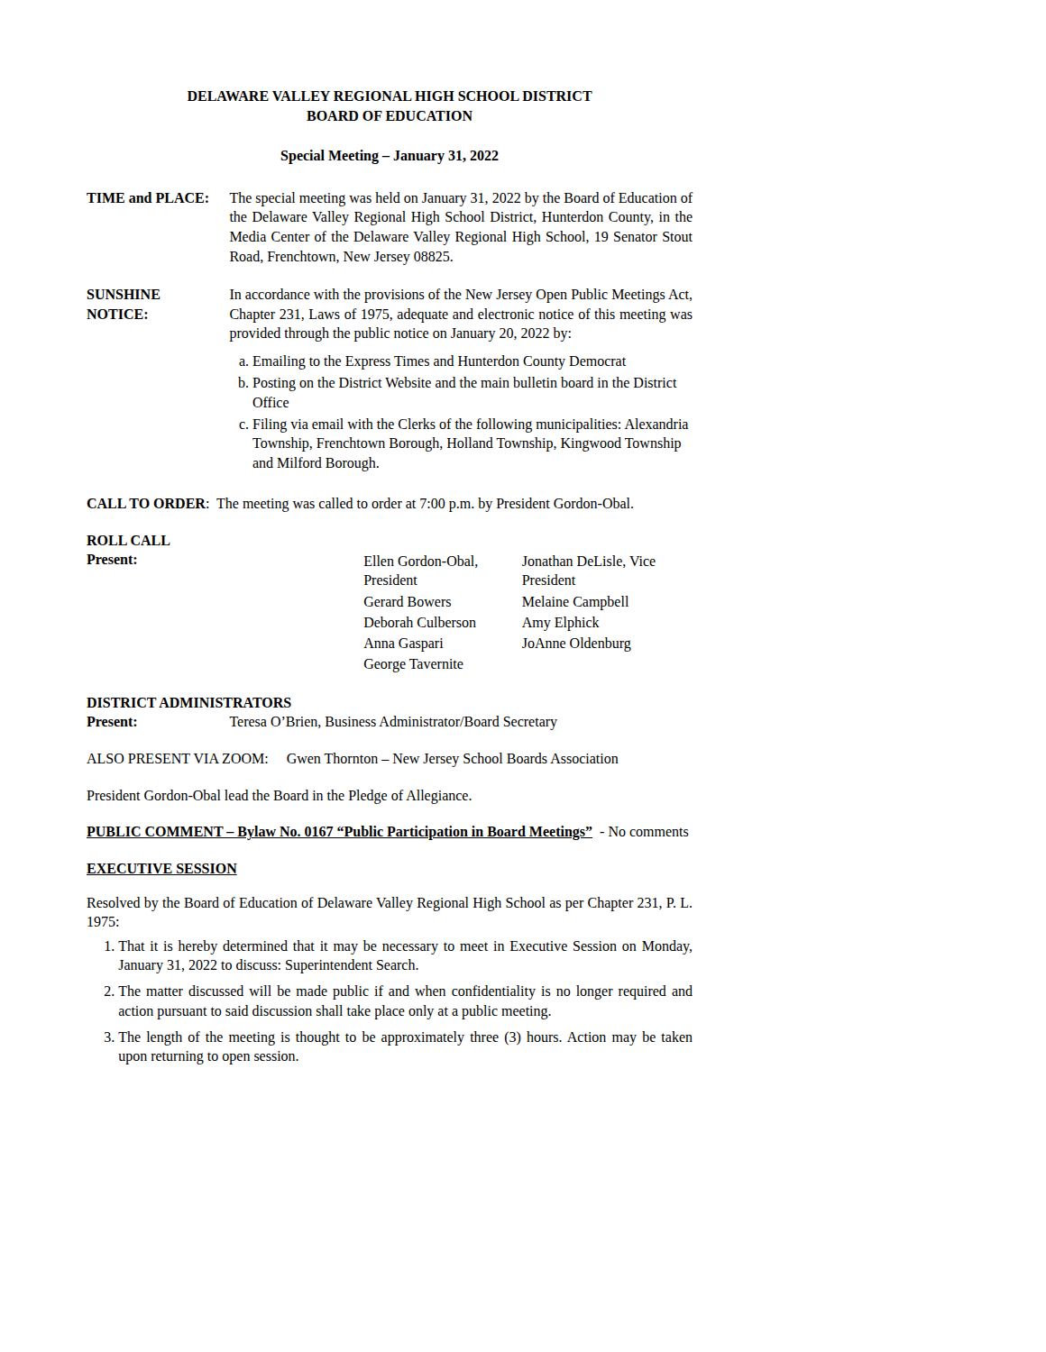DELAWARE VALLEY REGIONAL HIGH SCHOOL DISTRICT BOARD OF EDUCATION
Special Meeting – January 31, 2022
TIME and PLACE:
The special meeting was held on January 31, 2022 by the Board of Education of the Delaware Valley Regional High School District, Hunterdon County, in the Media Center of the Delaware Valley Regional High School, 19 Senator Stout Road, Frenchtown, New Jersey 08825.
SUNSHINENOTICE:
In accordance with the provisions of the New Jersey Open Public Meetings Act, Chapter 231, Laws of 1975, adequate and electronic notice of this meeting was provided through the public notice on January 20, 2022 by:
Emailing to the Express Times and Hunterdon County Democrat
Posting on the District Website and the main bulletin board in the District Office
Filing via email with the Clerks of the following municipalities: Alexandria Township, Frenchtown Borough, Holland Township, Kingwood Township and Milford Borough.
CALL TO ORDER: The meeting was called to order at 7:00 p.m. by President Gordon-Obal.
ROLL CALL
Present:
| Ellen Gordon-Obal, President | Jonathan DeLisle, Vice President |
| Gerard Bowers | Melaine Campbell |
| Deborah Culberson | Amy Elphick |
| Anna Gaspari | JoAnne Oldenburg |
| George Tavernite | |
DISTRICT ADMINISTRATORS
Present:
Teresa O’Brien, Business Administrator/Board Secretary
ALSO PRESENT VIA ZOOM: Gwen Thornton – New Jersey School Boards Association
President Gordon-Obal lead the Board in the Pledge of Allegiance.
PUBLIC COMMENT – Bylaw No. 0167 “Public Participation in Board Meetings” - No comments
EXECUTIVE SESSION
Resolved by the Board of Education of Delaware Valley Regional High School as per Chapter 231, P. L. 1975:
That it is hereby determined that it may be necessary to meet in Executive Session on Monday, January 31, 2022 to discuss: Superintendent Search.
The matter discussed will be made public if and when confidentiality is no longer required and action pursuant to said discussion shall take place only at a public meeting.
The length of the meeting is thought to be approximately three (3) hours. Action may be taken upon returning to open session.